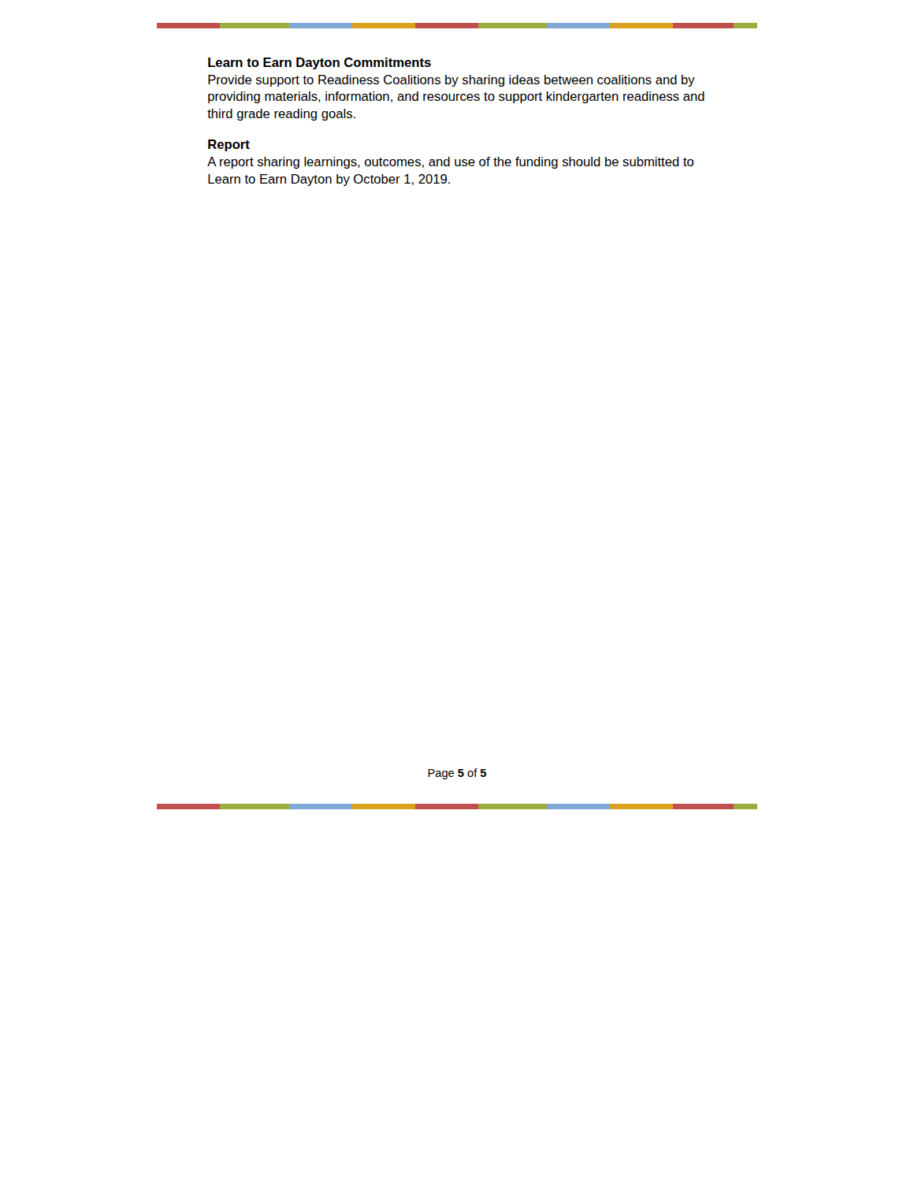Learn to Earn Dayton Commitments
Provide support to Readiness Coalitions by sharing ideas between coalitions and by providing materials, information, and resources to support kindergarten readiness and third grade reading goals.
Report
A report sharing learnings, outcomes, and use of the funding should be submitted to Learn to Earn Dayton by October 1, 2019.
Page 5 of 5